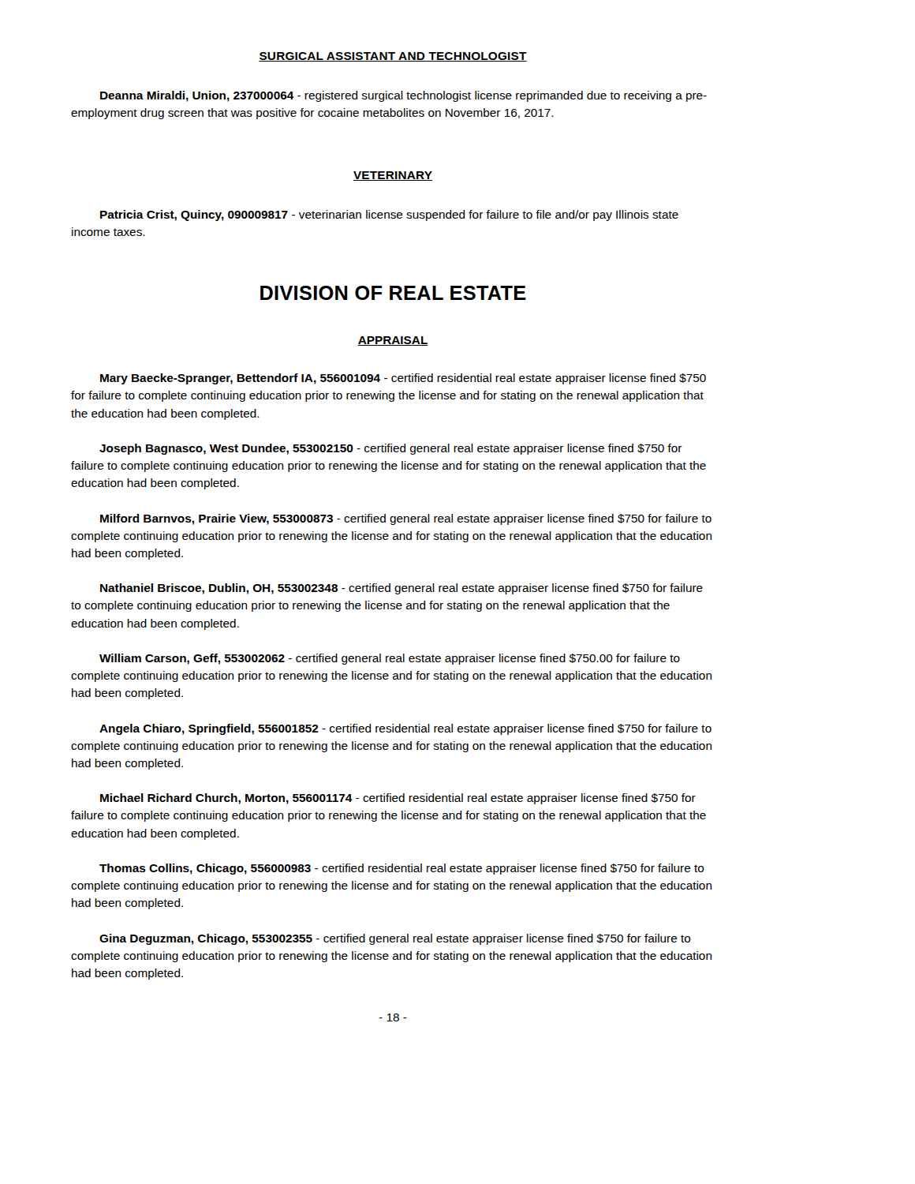SURGICAL ASSISTANT AND TECHNOLOGIST
Deanna Miraldi, Union, 237000064 - registered surgical technologist license reprimanded due to receiving a pre-employment drug screen that was positive for cocaine metabolites on November 16, 2017.
VETERINARY
Patricia Crist, Quincy, 090009817 - veterinarian license suspended for failure to file and/or pay Illinois state income taxes.
DIVISION OF REAL ESTATE
APPRAISAL
Mary Baecke-Spranger, Bettendorf IA, 556001094 - certified residential real estate appraiser license fined $750 for failure to complete continuing education prior to renewing the license and for stating on the renewal application that the education had been completed.
Joseph Bagnasco, West Dundee, 553002150 - certified general real estate appraiser license fined $750 for failure to complete continuing education prior to renewing the license and for stating on the renewal application that the education had been completed.
Milford Barnvos, Prairie View, 553000873 - certified general real estate appraiser license fined $750 for failure to complete continuing education prior to renewing the license and for stating on the renewal application that the education had been completed.
Nathaniel Briscoe, Dublin, OH, 553002348 - certified general real estate appraiser license fined $750 for failure to complete continuing education prior to renewing the license and for stating on the renewal application that the education had been completed.
William Carson, Geff, 553002062 - certified general real estate appraiser license fined $750.00 for failure to complete continuing education prior to renewing the license and for stating on the renewal application that the education had been completed.
Angela Chiaro, Springfield, 556001852 - certified residential real estate appraiser license fined $750 for failure to complete continuing education prior to renewing the license and for stating on the renewal application that the education had been completed.
Michael Richard Church, Morton, 556001174 - certified residential real estate appraiser license fined $750 for failure to complete continuing education prior to renewing the license and for stating on the renewal application that the education had been completed.
Thomas Collins, Chicago, 556000983 - certified residential real estate appraiser license fined $750 for failure to complete continuing education prior to renewing the license and for stating on the renewal application that the education had been completed.
Gina Deguzman, Chicago, 553002355 - certified general real estate appraiser license fined $750 for failure to complete continuing education prior to renewing the license and for stating on the renewal application that the education had been completed.
- 18 -